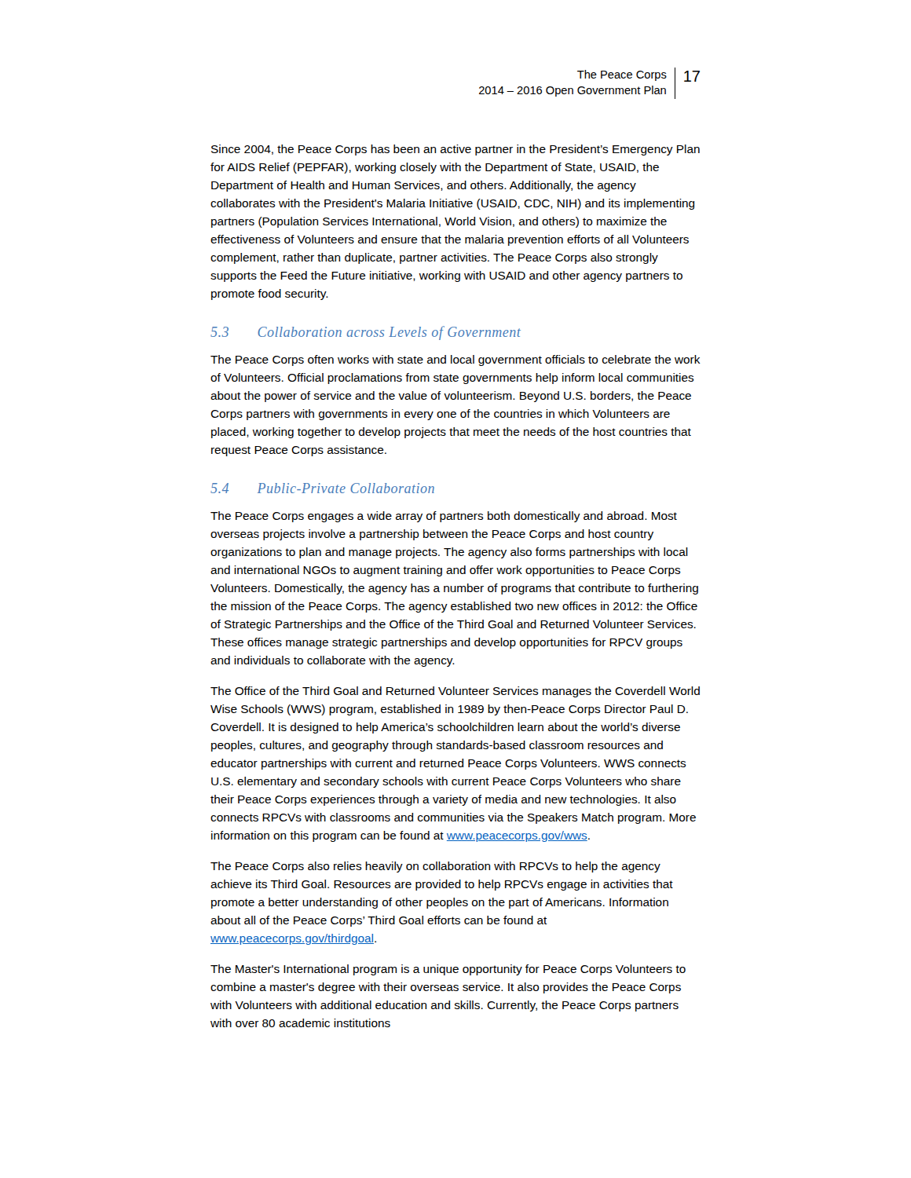The Peace Corps
2014 – 2016 Open Government Plan
17
Since 2004, the Peace Corps has been an active partner in the President’s Emergency Plan for AIDS Relief (PEPFAR), working closely with the Department of State, USAID, the Department of Health and Human Services, and others. Additionally, the agency collaborates with the President's Malaria Initiative (USAID, CDC, NIH) and its implementing partners (Population Services International, World Vision, and others) to maximize the effectiveness of Volunteers and ensure that the malaria prevention efforts of all Volunteers complement, rather than duplicate, partner activities. The Peace Corps also strongly supports the Feed the Future initiative, working with USAID and other agency partners to promote food security.
5.3 Collaboration across Levels of Government
The Peace Corps often works with state and local government officials to celebrate the work of Volunteers. Official proclamations from state governments help inform local communities about the power of service and the value of volunteerism. Beyond U.S. borders, the Peace Corps partners with governments in every one of the countries in which Volunteers are placed, working together to develop projects that meet the needs of the host countries that request Peace Corps assistance.
5.4 Public-Private Collaboration
The Peace Corps engages a wide array of partners both domestically and abroad. Most overseas projects involve a partnership between the Peace Corps and host country organizations to plan and manage projects. The agency also forms partnerships with local and international NGOs to augment training and offer work opportunities to Peace Corps Volunteers. Domestically, the agency has a number of programs that contribute to furthering the mission of the Peace Corps. The agency established two new offices in 2012: the Office of Strategic Partnerships and the Office of the Third Goal and Returned Volunteer Services. These offices manage strategic partnerships and develop opportunities for RPCV groups and individuals to collaborate with the agency.
The Office of the Third Goal and Returned Volunteer Services manages the Coverdell World Wise Schools (WWS) program, established in 1989 by then-Peace Corps Director Paul D. Coverdell. It is designed to help America’s schoolchildren learn about the world’s diverse peoples, cultures, and geography through standards-based classroom resources and educator partnerships with current and returned Peace Corps Volunteers. WWS connects U.S. elementary and secondary schools with current Peace Corps Volunteers who share their Peace Corps experiences through a variety of media and new technologies. It also connects RPCVs with classrooms and communities via the Speakers Match program. More information on this program can be found at www.peacecorps.gov/wws.
The Peace Corps also relies heavily on collaboration with RPCVs to help the agency achieve its Third Goal. Resources are provided to help RPCVs engage in activities that promote a better understanding of other peoples on the part of Americans. Information about all of the Peace Corps’ Third Goal efforts can be found at www.peacecorps.gov/thirdgoal.
The Master's International program is a unique opportunity for Peace Corps Volunteers to combine a master's degree with their overseas service. It also provides the Peace Corps with Volunteers with additional education and skills. Currently, the Peace Corps partners with over 80 academic institutions